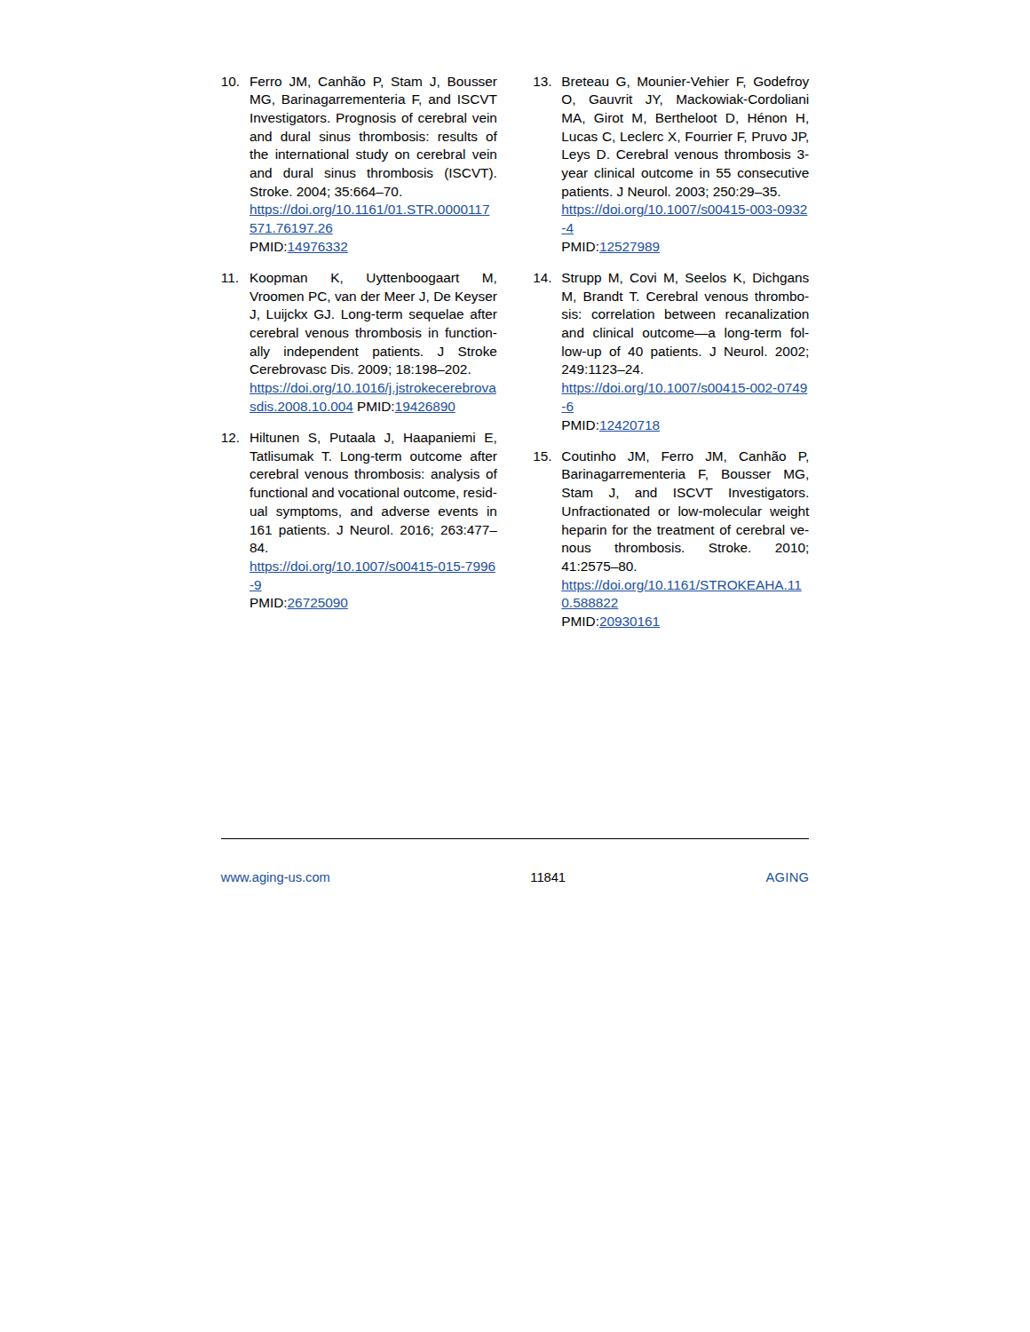10. Ferro JM, Canhão P, Stam J, Bousser MG, Barinagarrementeria F, and ISCVT Investigators. Prognosis of cerebral vein and dural sinus thrombosis: results of the international study on cerebral vein and dural sinus thrombosis (ISCVT). Stroke. 2004; 35:664–70.
https://doi.org/10.1161/01.STR.0000117571.76197.26
PMID:14976332
11. Koopman K, Uyttenboogaart M, Vroomen PC, van der Meer J, De Keyser J, Luijckx GJ. Long-term sequelae after cerebral venous thrombosis in functionally independent patients. J Stroke Cerebrovasc Dis. 2009; 18:198–202.
https://doi.org/10.1016/j.jstrokecerebrovasdis.2008.10.004 PMID:19426890
12. Hiltunen S, Putaala J, Haapaniemi E, Tatlisumak T. Long-term outcome after cerebral venous thrombosis: analysis of functional and vocational outcome, residual symptoms, and adverse events in 161 patients. J Neurol. 2016; 263:477–84.
https://doi.org/10.1007/s00415-015-7996-9
PMID:26725090
13. Breteau G, Mounier-Vehier F, Godefroy O, Gauvrit JY, Mackowiak-Cordoliani MA, Girot M, Bertheloot D, Hénon H, Lucas C, Leclerc X, Fourrier F, Pruvo JP, Leys D. Cerebral venous thrombosis 3-year clinical outcome in 55 consecutive patients. J Neurol. 2003; 250:29–35.
https://doi.org/10.1007/s00415-003-0932-4
PMID:12527989
14. Strupp M, Covi M, Seelos K, Dichgans M, Brandt T. Cerebral venous thrombosis: correlation between recanalization and clinical outcome—a long-term follow-up of 40 patients. J Neurol. 2002; 249:1123–24.
https://doi.org/10.1007/s00415-002-0749-6
PMID:12420718
15. Coutinho JM, Ferro JM, Canhão P, Barinagarrementeria F, Bousser MG, Stam J, and ISCVT Investigators. Unfractionated or low-molecular weight heparin for the treatment of cerebral venous thrombosis. Stroke. 2010; 41:2575–80.
https://doi.org/10.1161/STROKEAHA.110.588822
PMID:20930161
www.aging-us.com
11841
AGING